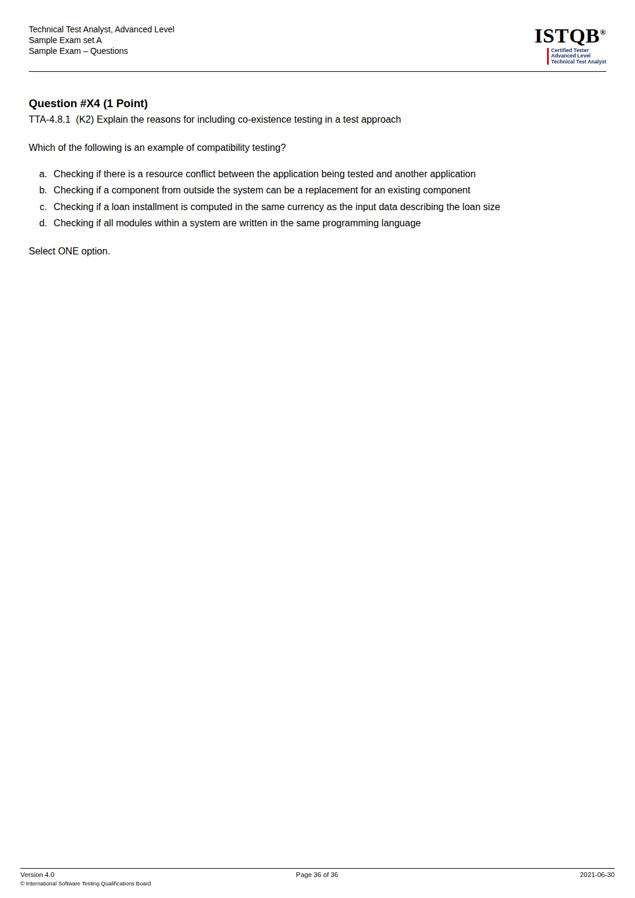Technical Test Analyst, Advanced Level
Sample Exam set A
Sample Exam – Questions
ISTQB®
Certified Tester
Advanced Level
Technical Test Analyst
Question #X4 (1 Point)
TTA-4.8.1 (K2) Explain the reasons for including co-existence testing in a test approach
Which of the following is an example of compatibility testing?
Checking if there is a resource conflict between the application being tested and another application
Checking if a component from outside the system can be a replacement for an existing component
Checking if a loan installment is computed in the same currency as the input data describing the loan size
Checking if all modules within a system are written in the same programming language
Select ONE option.
Version 4.0
Page 36 of 36
2021-06-30
© International Software Testing Qualifications Board